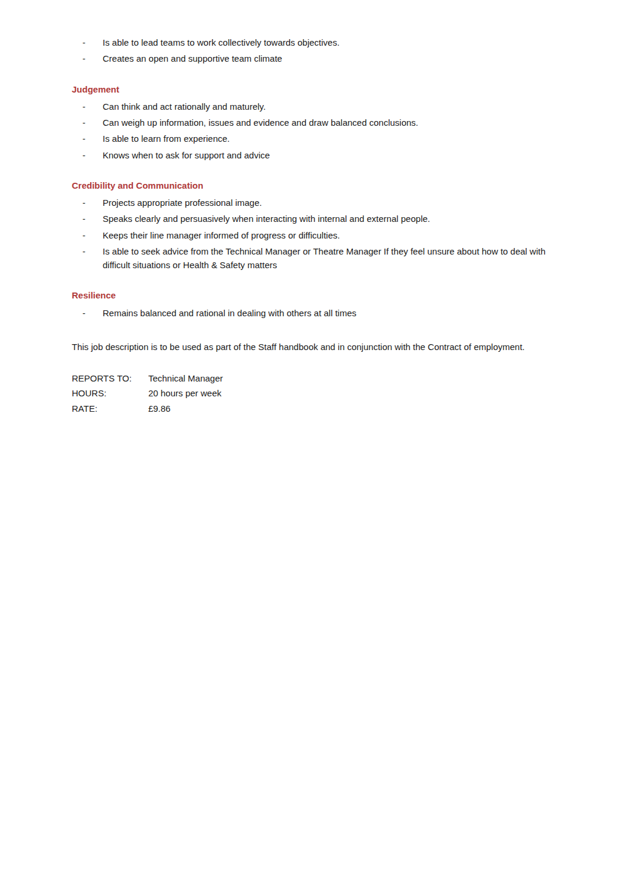Is able to lead teams to work collectively towards objectives.
Creates an open and supportive team climate
Judgement
Can think and act rationally and maturely.
Can weigh up information, issues and evidence and draw balanced conclusions.
Is able to learn from experience.
Knows when to ask for support and advice
Credibility and Communication
Projects appropriate professional image.
Speaks clearly and persuasively when interacting with internal and external people.
Keeps their line manager informed of progress or difficulties.
Is able to seek advice from the Technical Manager or Theatre Manager If they feel unsure about how to deal with difficult situations or Health & Safety matters
Resilience
Remains balanced and rational in dealing with others at all times
This job description is to be used as part of the Staff handbook and in conjunction with the Contract of employment.
| REPORTS TO: | Technical Manager |
| HOURS: | 20 hours per week |
| RATE: | £9.86 |